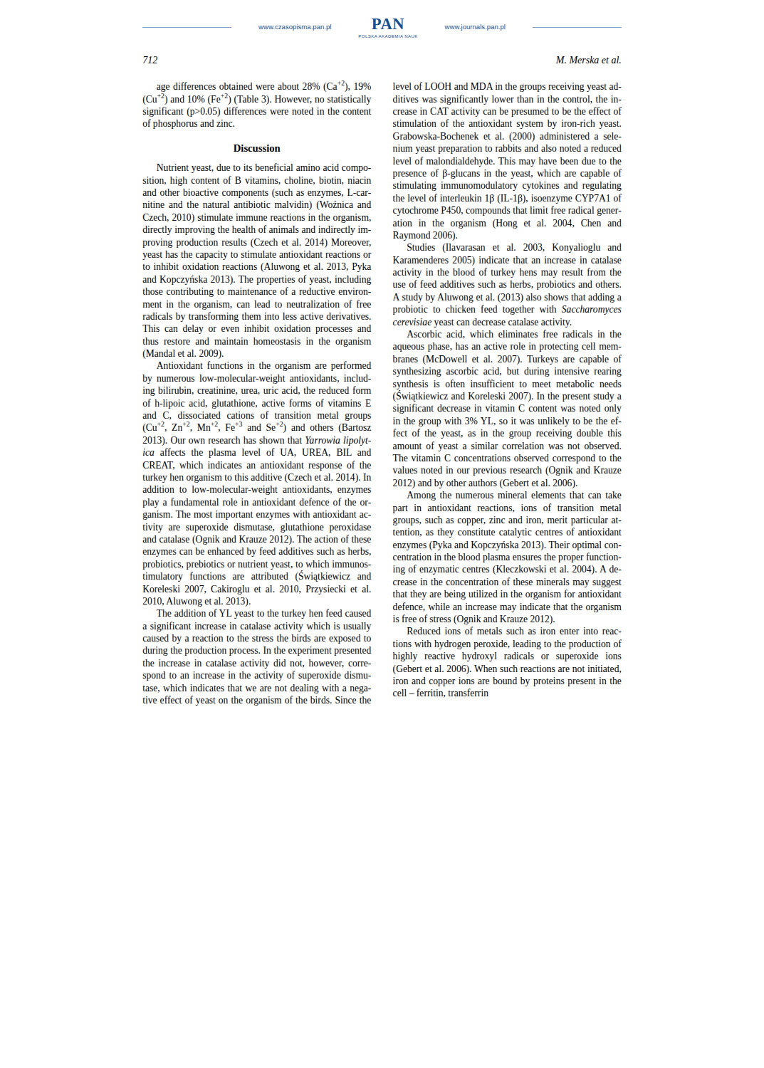www.czasopisma.pan.pl PAN POLSKA AKADEMIA NAUK www.journals.pan.pl
712 M. Merska et al.
age differences obtained were about 28% (Ca+2), 19% (Cu+2) and 10% (Fe+2) (Table 3). However, no statistically significant (p>0.05) differences were noted in the content of phosphorus and zinc.
Discussion
Nutrient yeast, due to its beneficial amino acid composition, high content of B vitamins, choline, biotin, niacin and other bioactive components (such as enzymes, L-carnitine and the natural antibiotic malvidin) (Woźnica and Czech, 2010) stimulate immune reactions in the organism, directly improving the health of animals and indirectly improving production results (Czech et al. 2014) Moreover, yeast has the capacity to stimulate antioxidant reactions or to inhibit oxidation reactions (Aluwong et al. 2013, Pyka and Kopczyńska 2013). The properties of yeast, including those contributing to maintenance of a reductive environment in the organism, can lead to neutralization of free radicals by transforming them into less active derivatives. This can delay or even inhibit oxidation processes and thus restore and maintain homeostasis in the organism (Mandal et al. 2009).
Antioxidant functions in the organism are performed by numerous low-molecular-weight antioxidants, including bilirubin, creatinine, urea, uric acid, the reduced form of h-lipoic acid, glutathione, active forms of vitamins E and C, dissociated cations of transition metal groups (Cu+2, Zn+2, Mn+2, Fe+3 and Se+2) and others (Bartosz 2013). Our own research has shown that Yarrowia lipolytica affects the plasma level of UA, UREA, BIL and CREAT, which indicates an antioxidant response of the turkey hen organism to this additive (Czech et al. 2014). In addition to low-molecular-weight antioxidants, enzymes play a fundamental role in antioxidant defence of the organism. The most important enzymes with antioxidant activity are superoxide dismutase, glutathione peroxidase and catalase (Ognik and Krauze 2012). The action of these enzymes can be enhanced by feed additives such as herbs, probiotics, prebiotics or nutrient yeast, to which immunostimulatory functions are attributed (Świątkiewicz and Koreleski 2007, Cakiroglu et al. 2010, Przysiecki et al. 2010, Aluwong et al. 2013).
The addition of YL yeast to the turkey hen feed caused a significant increase in catalase activity which is usually caused by a reaction to the stress the birds are exposed to during the production process. In the experiment presented the increase in catalase activity did not, however, correspond to an increase in the activity of superoxide dismutase, which indicates that we are not dealing with a negative effect of yeast on the organism of the birds. Since the level of LOOH and MDA in the groups receiving yeast additives was significantly lower than in the control, the increase in CAT activity can be presumed to be the effect of stimulation of the antioxidant system by iron-rich yeast. Grabowska-Bochenek et al. (2000) administered a selenium yeast preparation to rabbits and also noted a reduced level of malondialdehyde. This may have been due to the presence of β-glucans in the yeast, which are capable of stimulating immunomodulatory cytokines and regulating the level of interleukin 1β (IL-1β), isoenzyme CYP7A1 of cytochrome P450, compounds that limit free radical generation in the organism (Hong et al. 2004, Chen and Raymond 2006).
Studies (Ilavarasan et al. 2003, Konyalioglu and Karamenderes 2005) indicate that an increase in catalase activity in the blood of turkey hens may result from the use of feed additives such as herbs, probiotics and others. A study by Aluwong et al. (2013) also shows that adding a probiotic to chicken feed together with Saccharomyces cerevisiae yeast can decrease catalase activity.
Ascorbic acid, which eliminates free radicals in the aqueous phase, has an active role in protecting cell membranes (McDowell et al. 2007). Turkeys are capable of synthesizing ascorbic acid, but during intensive rearing synthesis is often insufficient to meet metabolic needs (Świątkiewicz and Koreleski 2007). In the present study a significant decrease in vitamin C content was noted only in the group with 3% YL, so it was unlikely to be the effect of the yeast, as in the group receiving double this amount of yeast a similar correlation was not observed. The vitamin C concentrations observed correspond to the values noted in our previous research (Ognik and Krauze 2012) and by other authors (Gebert et al. 2006).
Among the numerous mineral elements that can take part in antioxidant reactions, ions of transition metal groups, such as copper, zinc and iron, merit particular attention, as they constitute catalytic centres of antioxidant enzymes (Pyka and Kopczyńska 2013). Their optimal concentration in the blood plasma ensures the proper functioning of enzymatic centres (Kleczkowski et al. 2004). A decrease in the concentration of these minerals may suggest that they are being utilized in the organism for antioxidant defence, while an increase may indicate that the organism is free of stress (Ognik and Krauze 2012).
Reduced ions of metals such as iron enter into reactions with hydrogen peroxide, leading to the production of highly reactive hydroxyl radicals or superoxide ions (Gebert et al. 2006). When such reactions are not initiated, iron and copper ions are bound by proteins present in the cell – ferritin, transferrin